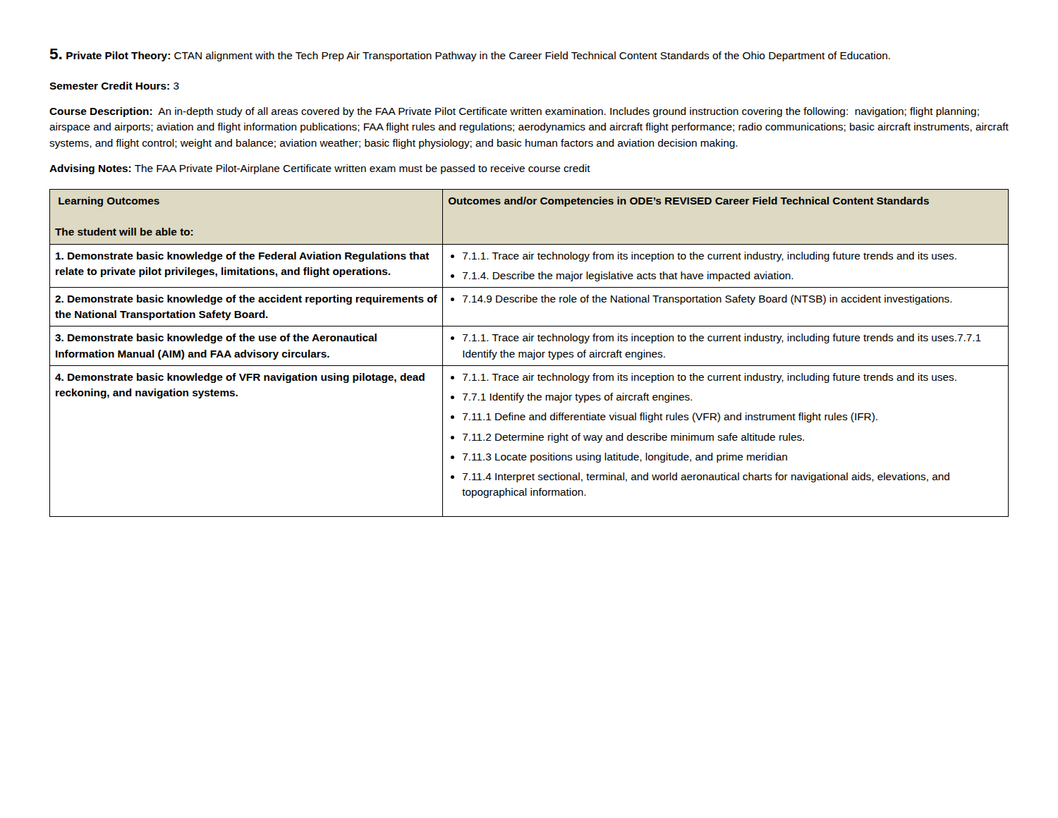5. Private Pilot Theory: CTAN alignment with the Tech Prep Air Transportation Pathway in the Career Field Technical Content Standards of the Ohio Department of Education.
Semester Credit Hours: 3
Course Description: An in-depth study of all areas covered by the FAA Private Pilot Certificate written examination. Includes ground instruction covering the following: navigation; flight planning; airspace and airports; aviation and flight information publications; FAA flight rules and regulations; aerodynamics and aircraft flight performance; radio communications; basic aircraft instruments, aircraft systems, and flight control; weight and balance; aviation weather; basic flight physiology; and basic human factors and aviation decision making.
Advising Notes: The FAA Private Pilot-Airplane Certificate written exam must be passed to receive course credit
| Learning Outcomes The student will be able to: | Outcomes and/or Competencies in ODE’s REVISED Career Field Technical Content Standards |
| --- | --- |
| 1. Demonstrate basic knowledge of the Federal Aviation Regulations that relate to private pilot privileges, limitations, and flight operations. | 7.1.1. Trace air technology from its inception to the current industry, including future trends and its uses. 7.1.4. Describe the major legislative acts that have impacted aviation. |
| 2. Demonstrate basic knowledge of the accident reporting requirements of the National Transportation Safety Board. | 7.14.9 Describe the role of the National Transportation Safety Board (NTSB) in accident investigations. |
| 3. Demonstrate basic knowledge of the use of the Aeronautical Information Manual (AIM) and FAA advisory circulars. | 7.1.1. Trace air technology from its inception to the current industry, including future trends and its uses.7.7.1 Identify the major types of aircraft engines. |
| 4. Demonstrate basic knowledge of VFR navigation using pilotage, dead reckoning, and navigation systems. | 7.1.1. Trace air technology from its inception to the current industry, including future trends and its uses. 7.7.1 Identify the major types of aircraft engines. 7.11.1 Define and differentiate visual flight rules (VFR) and instrument flight rules (IFR). 7.11.2 Determine right of way and describe minimum safe altitude rules. 7.11.3 Locate positions using latitude, longitude, and prime meridian 7.11.4 Interpret sectional, terminal, and world aeronautical charts for navigational aids, elevations, and topographical information. |